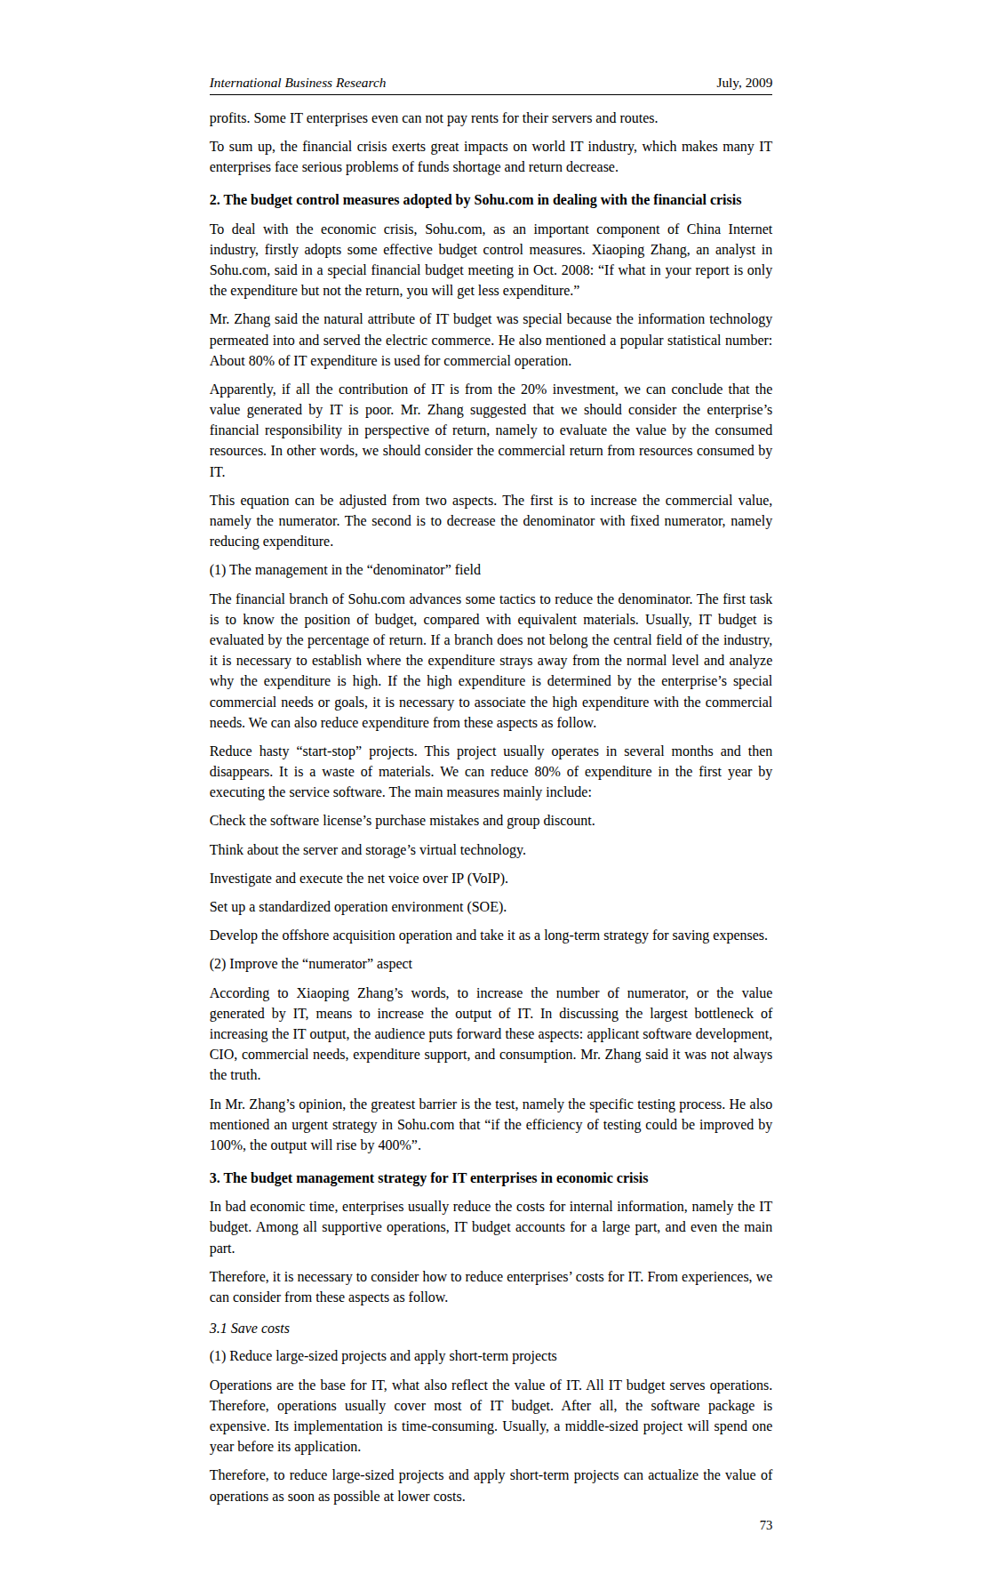International Business Research July, 2009
profits. Some IT enterprises even can not pay rents for their servers and routes.
To sum up, the financial crisis exerts great impacts on world IT industry, which makes many IT enterprises face serious problems of funds shortage and return decrease.
2. The budget control measures adopted by Sohu.com in dealing with the financial crisis
To deal with the economic crisis, Sohu.com, as an important component of China Internet industry, firstly adopts some effective budget control measures. Xiaoping Zhang, an analyst in Sohu.com, said in a special financial budget meeting in Oct. 2008: “If what in your report is only the expenditure but not the return, you will get less expenditure.”
Mr. Zhang said the natural attribute of IT budget was special because the information technology permeated into and served the electric commerce. He also mentioned a popular statistical number: About 80% of IT expenditure is used for commercial operation.
Apparently, if all the contribution of IT is from the 20% investment, we can conclude that the value generated by IT is poor. Mr. Zhang suggested that we should consider the enterprise’s financial responsibility in perspective of return, namely to evaluate the value by the consumed resources. In other words, we should consider the commercial return from resources consumed by IT.
This equation can be adjusted from two aspects. The first is to increase the commercial value, namely the numerator. The second is to decrease the denominator with fixed numerator, namely reducing expenditure.
(1) The management in the “denominator” field
The financial branch of Sohu.com advances some tactics to reduce the denominator. The first task is to know the position of budget, compared with equivalent materials. Usually, IT budget is evaluated by the percentage of return. If a branch does not belong the central field of the industry, it is necessary to establish where the expenditure strays away from the normal level and analyze why the expenditure is high. If the high expenditure is determined by the enterprise’s special commercial needs or goals, it is necessary to associate the high expenditure with the commercial needs. We can also reduce expenditure from these aspects as follow.
Reduce hasty “start-stop” projects. This project usually operates in several months and then disappears. It is a waste of materials. We can reduce 80% of expenditure in the first year by executing the service software. The main measures mainly include:
Check the software license’s purchase mistakes and group discount.
Think about the server and storage’s virtual technology.
Investigate and execute the net voice over IP (VoIP).
Set up a standardized operation environment (SOE).
Develop the offshore acquisition operation and take it as a long-term strategy for saving expenses.
(2) Improve the “numerator” aspect
According to Xiaoping Zhang’s words, to increase the number of numerator, or the value generated by IT, means to increase the output of IT. In discussing the largest bottleneck of increasing the IT output, the audience puts forward these aspects: applicant software development, CIO, commercial needs, expenditure support, and consumption. Mr. Zhang said it was not always the truth.
In Mr. Zhang’s opinion, the greatest barrier is the test, namely the specific testing process. He also mentioned an urgent strategy in Sohu.com that “if the efficiency of testing could be improved by 100%, the output will rise by 400%”.
3. The budget management strategy for IT enterprises in economic crisis
In bad economic time, enterprises usually reduce the costs for internal information, namely the IT budget. Among all supportive operations, IT budget accounts for a large part, and even the main part.
Therefore, it is necessary to consider how to reduce enterprises’ costs for IT. From experiences, we can consider from these aspects as follow.
3.1 Save costs
(1) Reduce large-sized projects and apply short-term projects
Operations are the base for IT, what also reflect the value of IT. All IT budget serves operations. Therefore, operations usually cover most of IT budget. After all, the software package is expensive. Its implementation is time-consuming. Usually, a middle-sized project will spend one year before its application.
Therefore, to reduce large-sized projects and apply short-term projects can actualize the value of operations as soon as possible at lower costs.
73